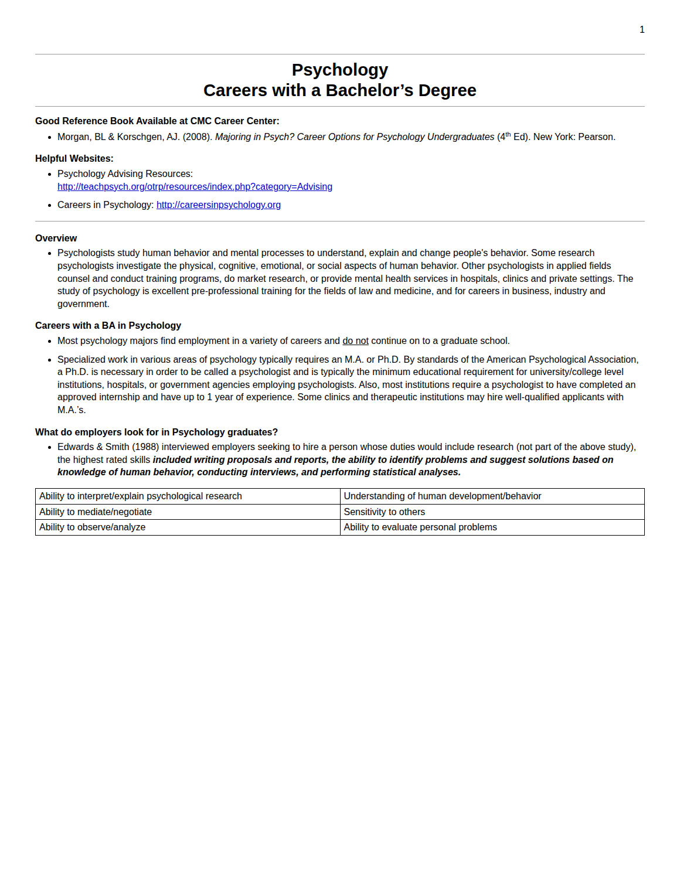1
Psychology
Careers with a Bachelor’s Degree
Good Reference Book Available at CMC Career Center:
Morgan, BL & Korschgen, AJ. (2008). Majoring in Psych? Career Options for Psychology Undergraduates (4th Ed). New York: Pearson.
Helpful Websites:
Psychology Advising Resources:
http://teachpsych.org/otrp/resources/index.php?category=Advising
Careers in Psychology: http://careersinpsychology.org
Overview
Psychologists study human behavior and mental processes to understand, explain and change people's behavior. Some research psychologists investigate the physical, cognitive, emotional, or social aspects of human behavior. Other psychologists in applied fields counsel and conduct training programs, do market research, or provide mental health services in hospitals, clinics and private settings. The study of psychology is excellent pre-professional training for the fields of law and medicine, and for careers in business, industry and government.
Careers with a BA in Psychology
Most psychology majors find employment in a variety of careers and do not continue on to a graduate school.
Specialized work in various areas of psychology typically requires an M.A. or Ph.D. By standards of the American Psychological Association, a Ph.D. is necessary in order to be called a psychologist and is typically the minimum educational requirement for university/college level institutions, hospitals, or government agencies employing psychologists. Also, most institutions require a psychologist to have completed an approved internship and have up to 1 year of experience. Some clinics and therapeutic institutions may hire well-qualified applicants with M.A.’s.
What do employers look for in Psychology graduates?
Edwards & Smith (1988) interviewed employers seeking to hire a person whose duties would include research (not part of the above study), the highest rated skills included writing proposals and reports, the ability to identify problems and suggest solutions based on knowledge of human behavior, conducting interviews, and performing statistical analyses.
| Ability to interpret/explain psychological research | Understanding of human development/behavior |
| Ability to mediate/negotiate | Sensitivity to others |
| Ability to observe/analyze | Ability to evaluate personal problems |